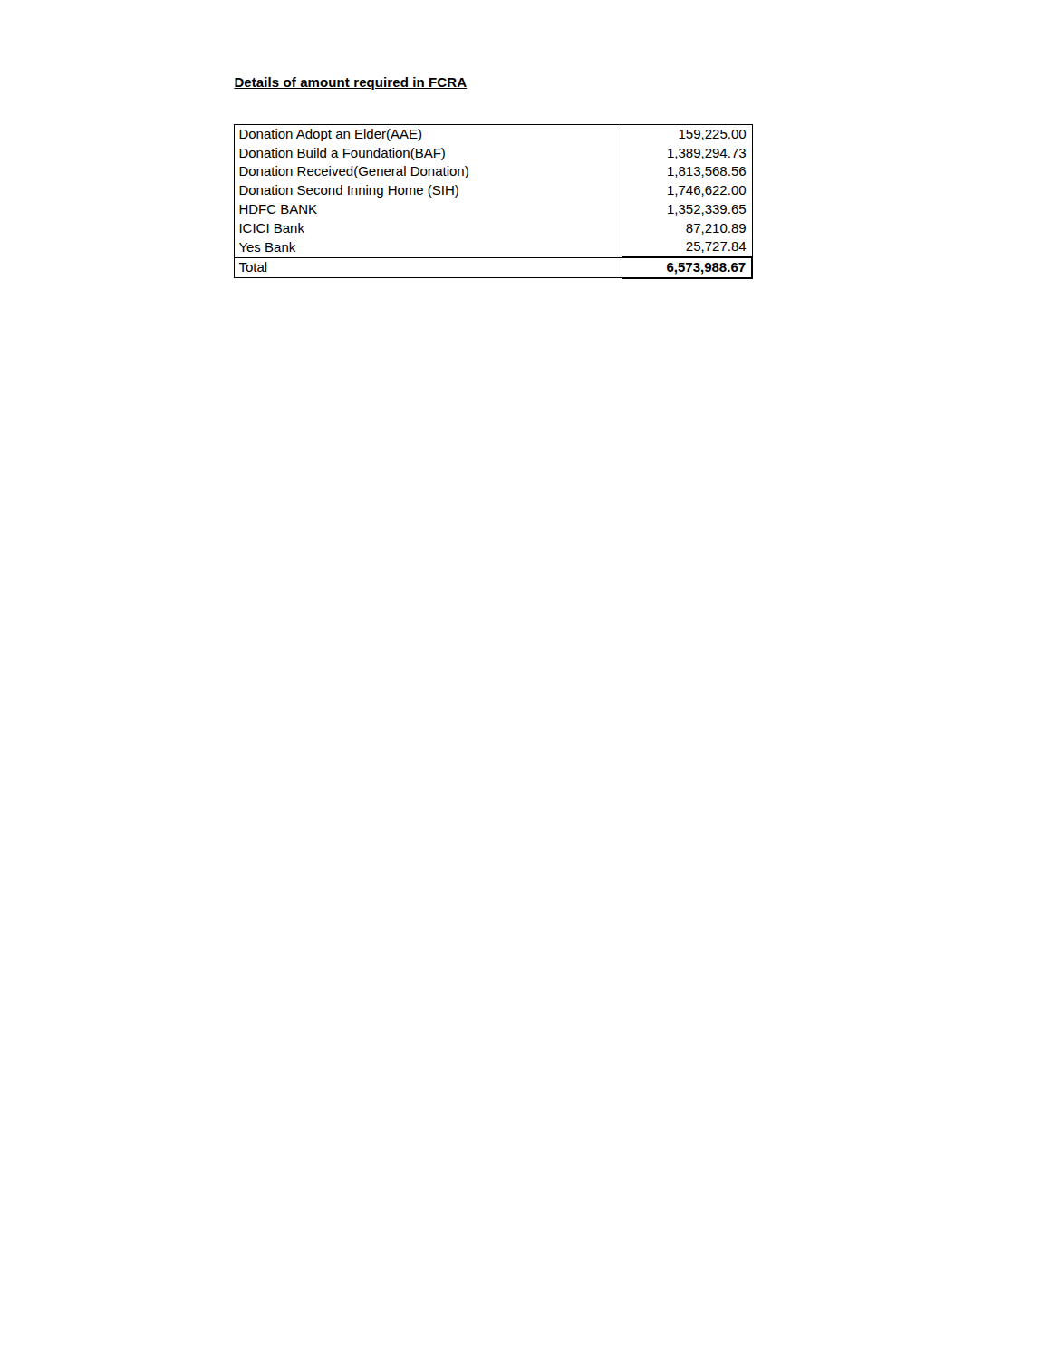Details of amount required in FCRA
| Donation Adopt an Elder(AAE) | 159,225.00 |
| Donation Build a Foundation(BAF) | 1,389,294.73 |
| Donation Received(General Donation) | 1,813,568.56 |
| Donation Second Inning Home (SIH) | 1,746,622.00 |
| HDFC BANK | 1,352,339.65 |
| ICICI Bank | 87,210.89 |
| Yes Bank | 25,727.84 |
| Total | 6,573,988.67 |